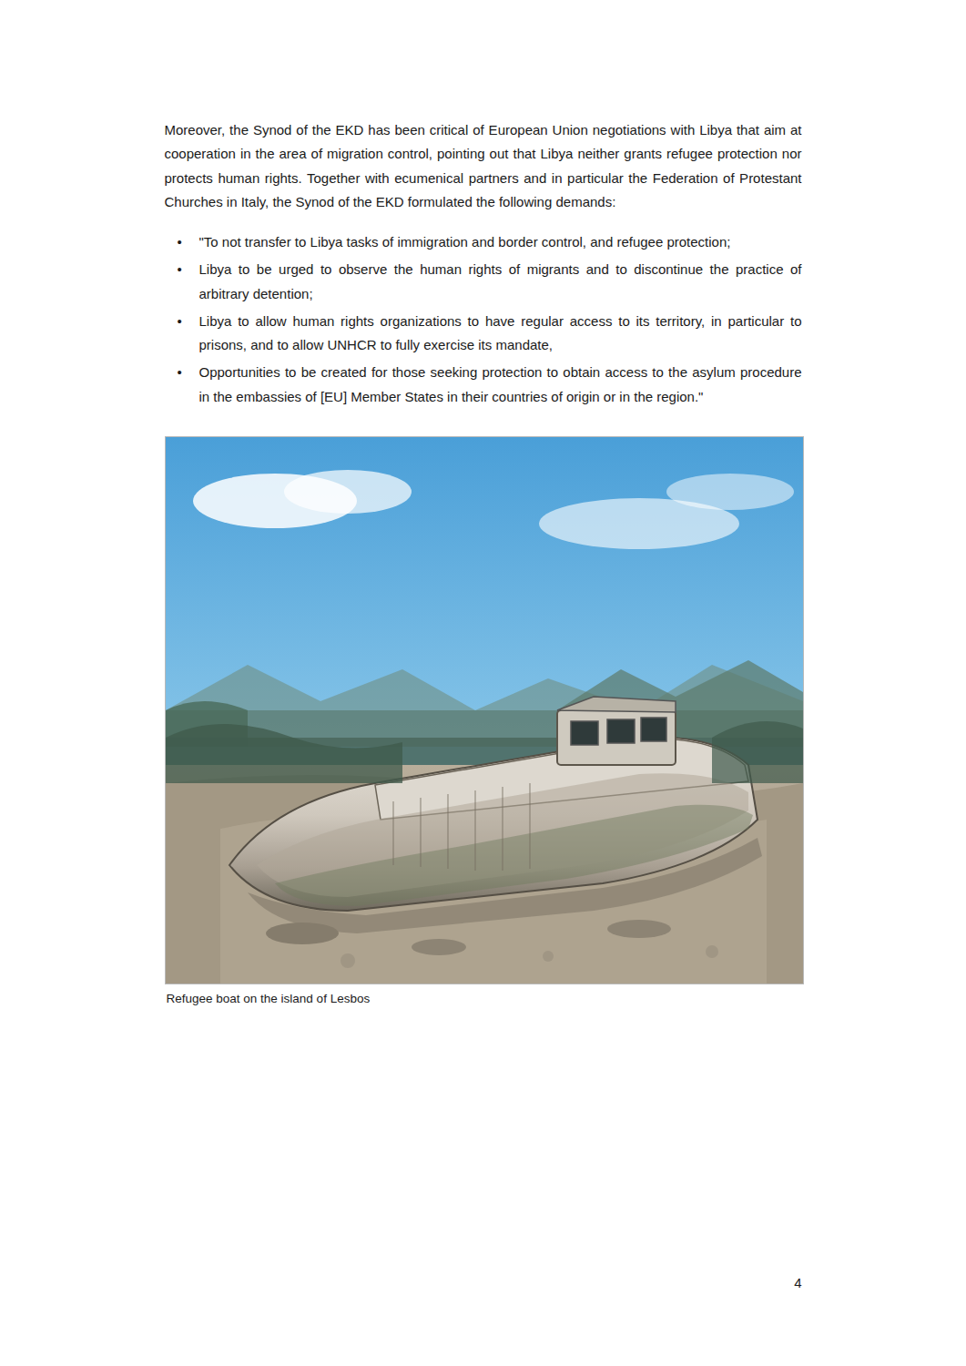Moreover, the Synod of the EKD has been critical of European Union negotiations with Libya that aim at cooperation in the area of migration control, pointing out that Libya neither grants refugee protection nor protects human rights. Together with ecumenical partners and in particular the Federation of Protestant Churches in Italy, the Synod of the EKD formulated the following demands:
"To not transfer to Libya tasks of immigration and border control, and refugee protection;
Libya to be urged to observe the human rights of migrants and to discontinue the practice of arbitrary detention;
Libya to allow human rights organizations to have regular access to its territory, in particular to prisons, and to allow UNHCR to fully exercise its mandate,
Opportunities to be created for those seeking protection to obtain access to the asylum procedure in the embassies of [EU] Member States in their countries of origin or in the region."
Refugee boat on the island of Lesbos
4